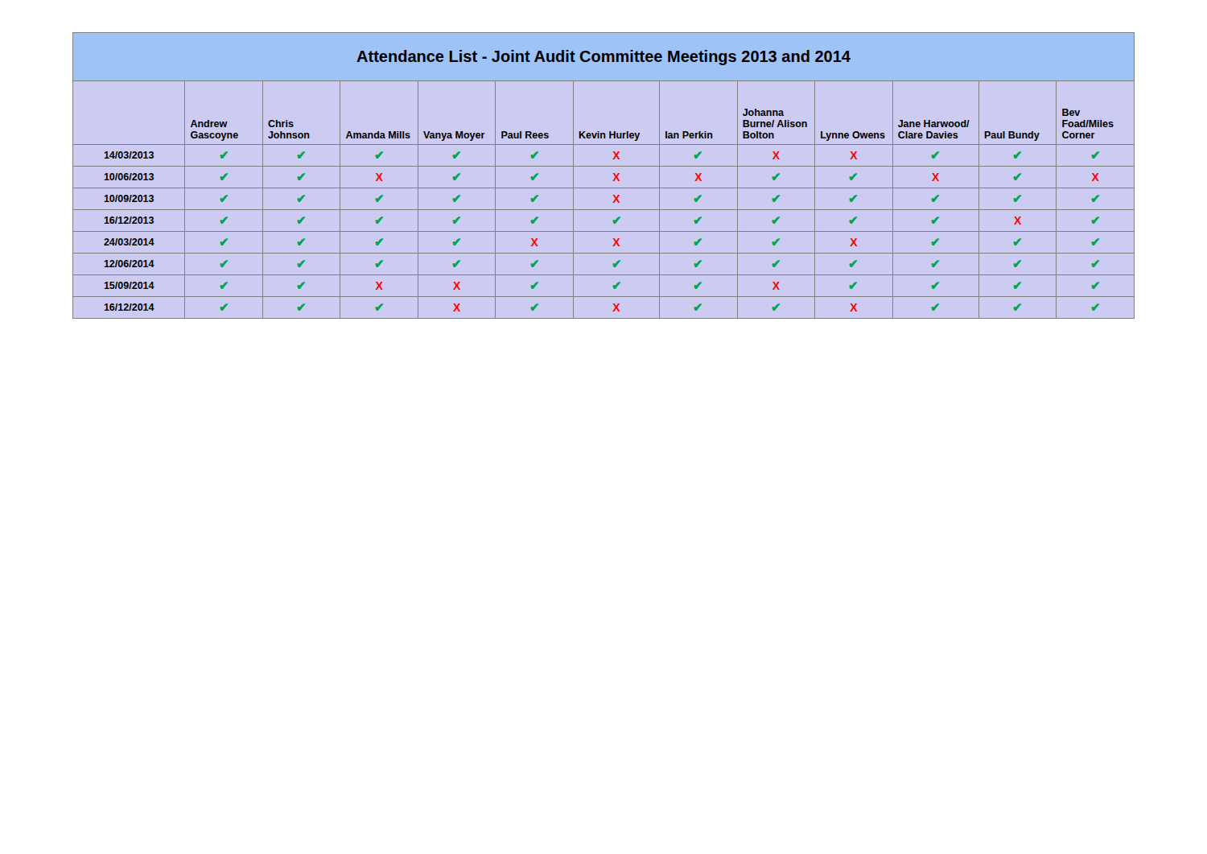Attendance List - Joint Audit Committee Meetings 2013 and 2014
| | Andrew Gascoyne | Chris Johnson | Amanda Mills | Vanya Moyer | Paul Rees | Kevin Hurley | Ian Perkin | Johanna Burne/ Alison Bolton | Lynne Owens | Jane Harwood/ Clare Davies | Paul Bundy | Bev Foad/Miles Corner |
| --- | --- | --- | --- | --- | --- | --- | --- | --- | --- | --- | --- | --- |
| 14/03/2013 | ✔ | ✔ | ✔ | ✔ | ✔ | X | ✔ | X | X | ✔ | ✔ | ✔ |
| 10/06/2013 | ✔ | ✔ | X | ✔ | ✔ | X | X | ✔ | ✔ | X | ✔ | X |
| 10/09/2013 | ✔ | ✔ | ✔ | ✔ | ✔ | X | ✔ | ✔ | ✔ | ✔ | ✔ | ✔ |
| 16/12/2013 | ✔ | ✔ | ✔ | ✔ | ✔ | ✔ | ✔ | ✔ | ✔ | ✔ | X | ✔ |
| 24/03/2014 | ✔ | ✔ | ✔ | ✔ | X | X | ✔ | ✔ | X | ✔ | ✔ | ✔ |
| 12/06/2014 | ✔ | ✔ | ✔ | ✔ | ✔ | ✔ | ✔ | ✔ | ✔ | ✔ | ✔ | ✔ |
| 15/09/2014 | ✔ | ✔ | X | X | ✔ | ✔ | ✔ | X | ✔ | ✔ | ✔ | ✔ |
| 16/12/2014 | ✔ | ✔ | ✔ | X | ✔ | X | ✔ | ✔ | X | ✔ | ✔ | ✔ |